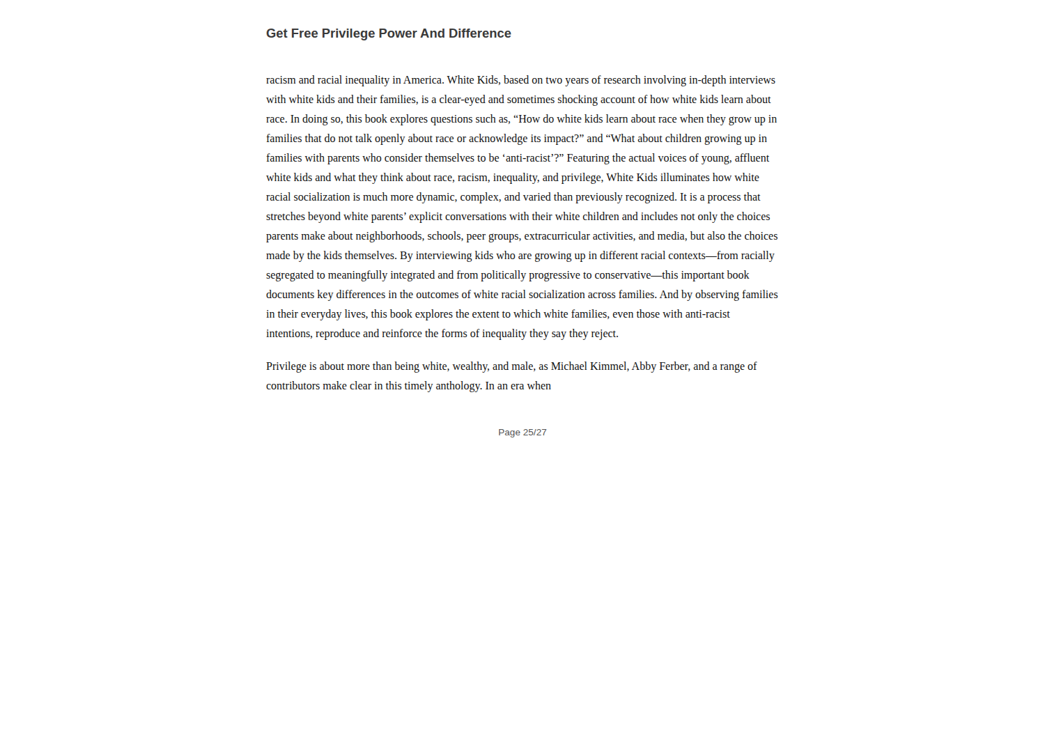Get Free Privilege Power And Difference
racism and racial inequality in America. White Kids, based on two years of research involving in-depth interviews with white kids and their families, is a clear-eyed and sometimes shocking account of how white kids learn about race. In doing so, this book explores questions such as, “How do white kids learn about race when they grow up in families that do not talk openly about race or acknowledge its impact?” and “What about children growing up in families with parents who consider themselves to be ‘anti-racist’?” Featuring the actual voices of young, affluent white kids and what they think about race, racism, inequality, and privilege, White Kids illuminates how white racial socialization is much more dynamic, complex, and varied than previously recognized. It is a process that stretches beyond white parents’ explicit conversations with their white children and includes not only the choices parents make about neighborhoods, schools, peer groups, extracurricular activities, and media, but also the choices made by the kids themselves. By interviewing kids who are growing up in different racial contexts—from racially segregated to meaningfully integrated and from politically progressive to conservative—this important book documents key differences in the outcomes of white racial socialization across families. And by observing families in their everyday lives, this book explores the extent to which white families, even those with anti-racist intentions, reproduce and reinforce the forms of inequality they say they reject.
Privilege is about more than being white, wealthy, and male, as Michael Kimmel, Abby Ferber, and a range of contributors make clear in this timely anthology. In an era when
Page 25/27